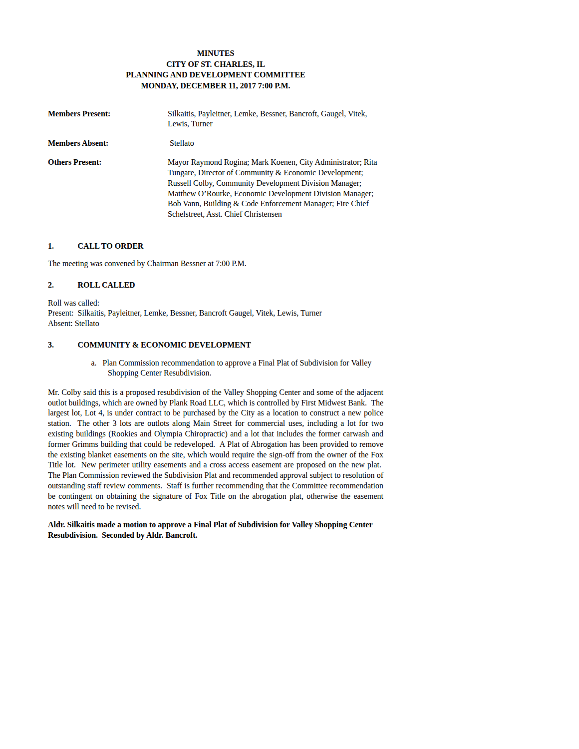MINUTES
CITY OF ST. CHARLES, IL
PLANNING AND DEVELOPMENT COMMITTEE
MONDAY, DECEMBER 11, 2017 7:00 P.M.
| Members Present: | Silkaitis, Payleitner, Lemke, Bessner, Bancroft, Gaugel, Vitek, Lewis, Turner |
| Members Absent: | Stellato |
| Others Present: | Mayor Raymond Rogina; Mark Koenen, City Administrator; Rita Tungare, Director of Community & Economic Development; Russell Colby, Community Development Division Manager; Matthew O’Rourke, Economic Development Division Manager; Bob Vann, Building & Code Enforcement Manager; Fire Chief Schelstreet, Asst. Chief Christensen |
1. CALL TO ORDER
The meeting was convened by Chairman Bessner at 7:00 P.M.
2. ROLL CALLED
Roll was called:
Present: Silkaitis, Payleitner, Lemke, Bessner, Bancroft Gaugel, Vitek, Lewis, Turner
Absent: Stellato
3. COMMUNITY & ECONOMIC DEVELOPMENT
a. Plan Commission recommendation to approve a Final Plat of Subdivision for Valley Shopping Center Resubdivision.
Mr. Colby said this is a proposed resubdivision of the Valley Shopping Center and some of the adjacent outlot buildings, which are owned by Plank Road LLC, which is controlled by First Midwest Bank. The largest lot, Lot 4, is under contract to be purchased by the City as a location to construct a new police station. The other 3 lots are outlots along Main Street for commercial uses, including a lot for two existing buildings (Rookies and Olympia Chiropractic) and a lot that includes the former carwash and former Grimms building that could be redeveloped. A Plat of Abrogation has been provided to remove the existing blanket easements on the site, which would require the sign-off from the owner of the Fox Title lot. New perimeter utility easements and a cross access easement are proposed on the new plat. The Plan Commission reviewed the Subdivision Plat and recommended approval subject to resolution of outstanding staff review comments. Staff is further recommending that the Committee recommendation be contingent on obtaining the signature of Fox Title on the abrogation plat, otherwise the easement notes will need to be revised.
Aldr. Silkaitis made a motion to approve a Final Plat of Subdivision for Valley Shopping Center Resubdivision. Seconded by Aldr. Bancroft.